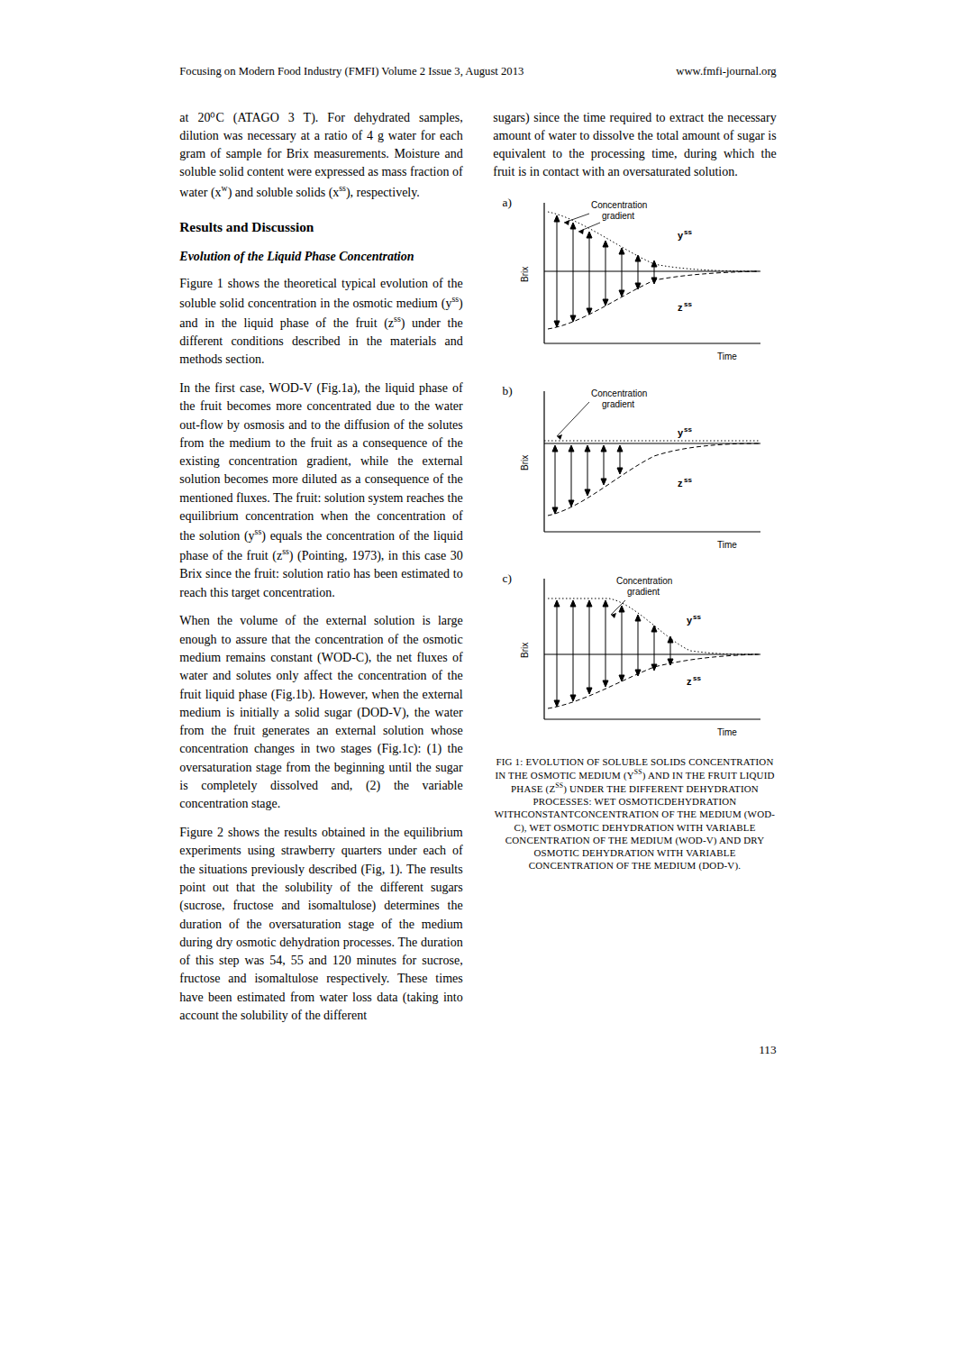Focusing on Modern Food Industry (FMFI) Volume 2 Issue 3, August 2013
www.fmfi-journal.org
at 20⁰C (ATAGO 3 T). For dehydrated samples, dilution was necessary at a ratio of 4 g water for each gram of sample for Brix measurements. Moisture and soluble solid content were expressed as mass fraction of water (xw) and soluble solids (xss), respectively.
Results and Discussion
Evolution of the Liquid Phase Concentration
Figure 1 shows the theoretical typical evolution of the soluble solid concentration in the osmotic medium (yss) and in the liquid phase of the fruit (zss) under the different conditions described in the materials and methods section.
In the first case, WOD-V (Fig.1a), the liquid phase of the fruit becomes more concentrated due to the water out-flow by osmosis and to the diffusion of the solutes from the medium to the fruit as a consequence of the existing concentration gradient, while the external solution becomes more diluted as a consequence of the mentioned fluxes. The fruit: solution system reaches the equilibrium concentration when the concentration of the solution (yss) equals the concentration of the liquid phase of the fruit (zss) (Pointing, 1973), in this case 30 Brix since the fruit: solution ratio has been estimated to reach this target concentration.
When the volume of the external solution is large enough to assure that the concentration of the osmotic medium remains constant (WOD-C), the net fluxes of water and solutes only affect the concentration of the fruit liquid phase (Fig.1b). However, when the external medium is initially a solid sugar (DOD-V), the water from the fruit generates an external solution whose concentration changes in two stages (Fig.1c): (1) the oversaturation stage from the beginning until the sugar is completely dissolved and, (2) the variable concentration stage.
Figure 2 shows the results obtained in the equilibrium experiments using strawberry quarters under each of the situations previously described (Fig, 1). The results point out that the solubility of the different sugars (sucrose, fructose and isomaltulose) determines the duration of the oversaturation stage of the medium during dry osmotic dehydration processes. The duration of this step was 54, 55 and 120 minutes for sucrose, fructose and isomaltulose respectively. These times have been estimated from water loss data (taking into account the solubility of the different
sugars) since the time required to extract the necessary amount of water to dissolve the total amount of sugar is equivalent to the processing time, during which the fruit is in contact with an oversaturated solution.
a) Brix Time Concentration gradient y ss z ss
b) Brix Time Concentration gradient y ss z ss
c) Brix Time Concentration gradient y ss z ss
FIG 1: EVOLUTION OF SOLUBLE SOLIDS CONCENTRATION IN THE OSMOTIC MEDIUM (YSS) AND IN THE FRUIT LIQUID PHASE (ZSS) UNDER THE DIFFERENT DEHYDRATION PROCESSES: WET OSMOTICDEHYDRATION WITHCONSTANTCONCENTRATION OF THE MEDIUM (WOD-C), WET OSMOTIC DEHYDRATION WITH VARIABLE CONCENTRATION OF THE MEDIUM (WOD-V) AND DRY OSMOTIC DEHYDRATION WITH VARIABLE CONCENTRATION OF THE MEDIUM (DOD-V).
113